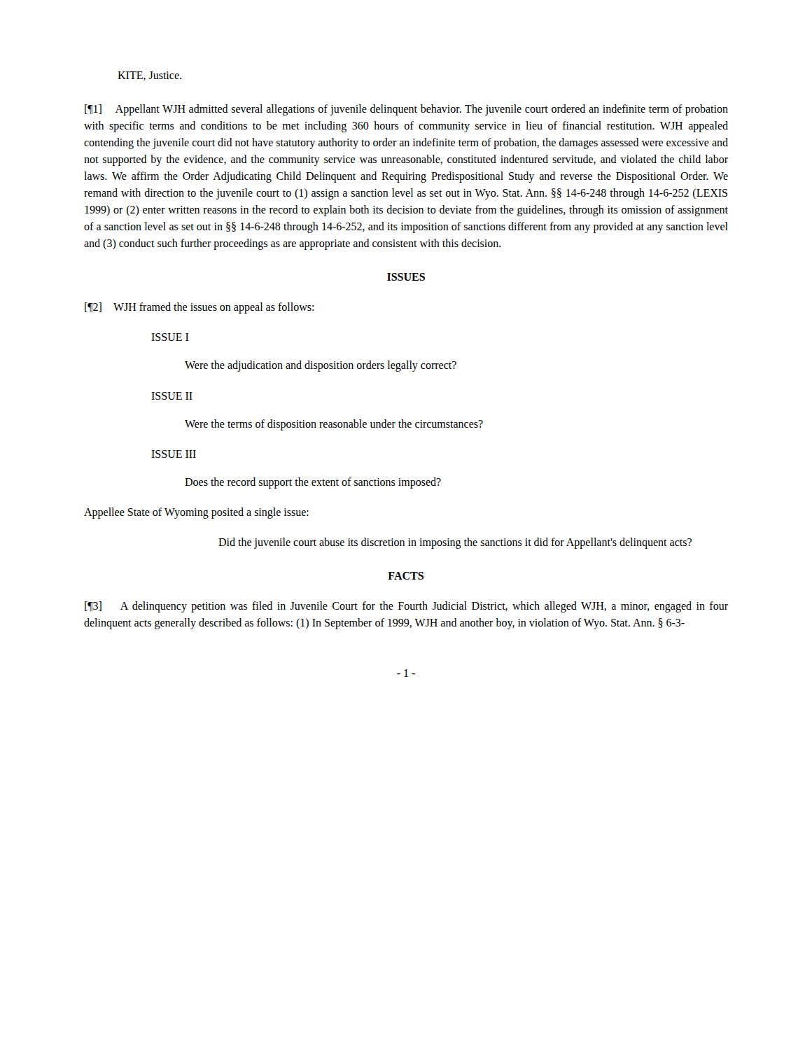KITE, Justice.
[¶1] Appellant WJH admitted several allegations of juvenile delinquent behavior. The juvenile court ordered an indefinite term of probation with specific terms and conditions to be met including 360 hours of community service in lieu of financial restitution. WJH appealed contending the juvenile court did not have statutory authority to order an indefinite term of probation, the damages assessed were excessive and not supported by the evidence, and the community service was unreasonable, constituted indentured servitude, and violated the child labor laws. We affirm the Order Adjudicating Child Delinquent and Requiring Predispositional Study and reverse the Dispositional Order. We remand with direction to the juvenile court to (1) assign a sanction level as set out in Wyo. Stat. Ann. §§ 14-6-248 through 14-6-252 (LEXIS 1999) or (2) enter written reasons in the record to explain both its decision to deviate from the guidelines, through its omission of assignment of a sanction level as set out in §§ 14-6-248 through 14-6-252, and its imposition of sanctions different from any provided at any sanction level and (3) conduct such further proceedings as are appropriate and consistent with this decision.
ISSUES
[¶2] WJH framed the issues on appeal as follows:
ISSUE I
Were the adjudication and disposition orders legally correct?
ISSUE II
Were the terms of disposition reasonable under the circumstances?
ISSUE III
Does the record support the extent of sanctions imposed?
Appellee State of Wyoming posited a single issue:
Did the juvenile court abuse its discretion in imposing the sanctions it did for Appellant's delinquent acts?
FACTS
[¶3] A delinquency petition was filed in Juvenile Court for the Fourth Judicial District, which alleged WJH, a minor, engaged in four delinquent acts generally described as follows: (1) In September of 1999, WJH and another boy, in violation of Wyo. Stat. Ann. § 6-3-
- 1 -